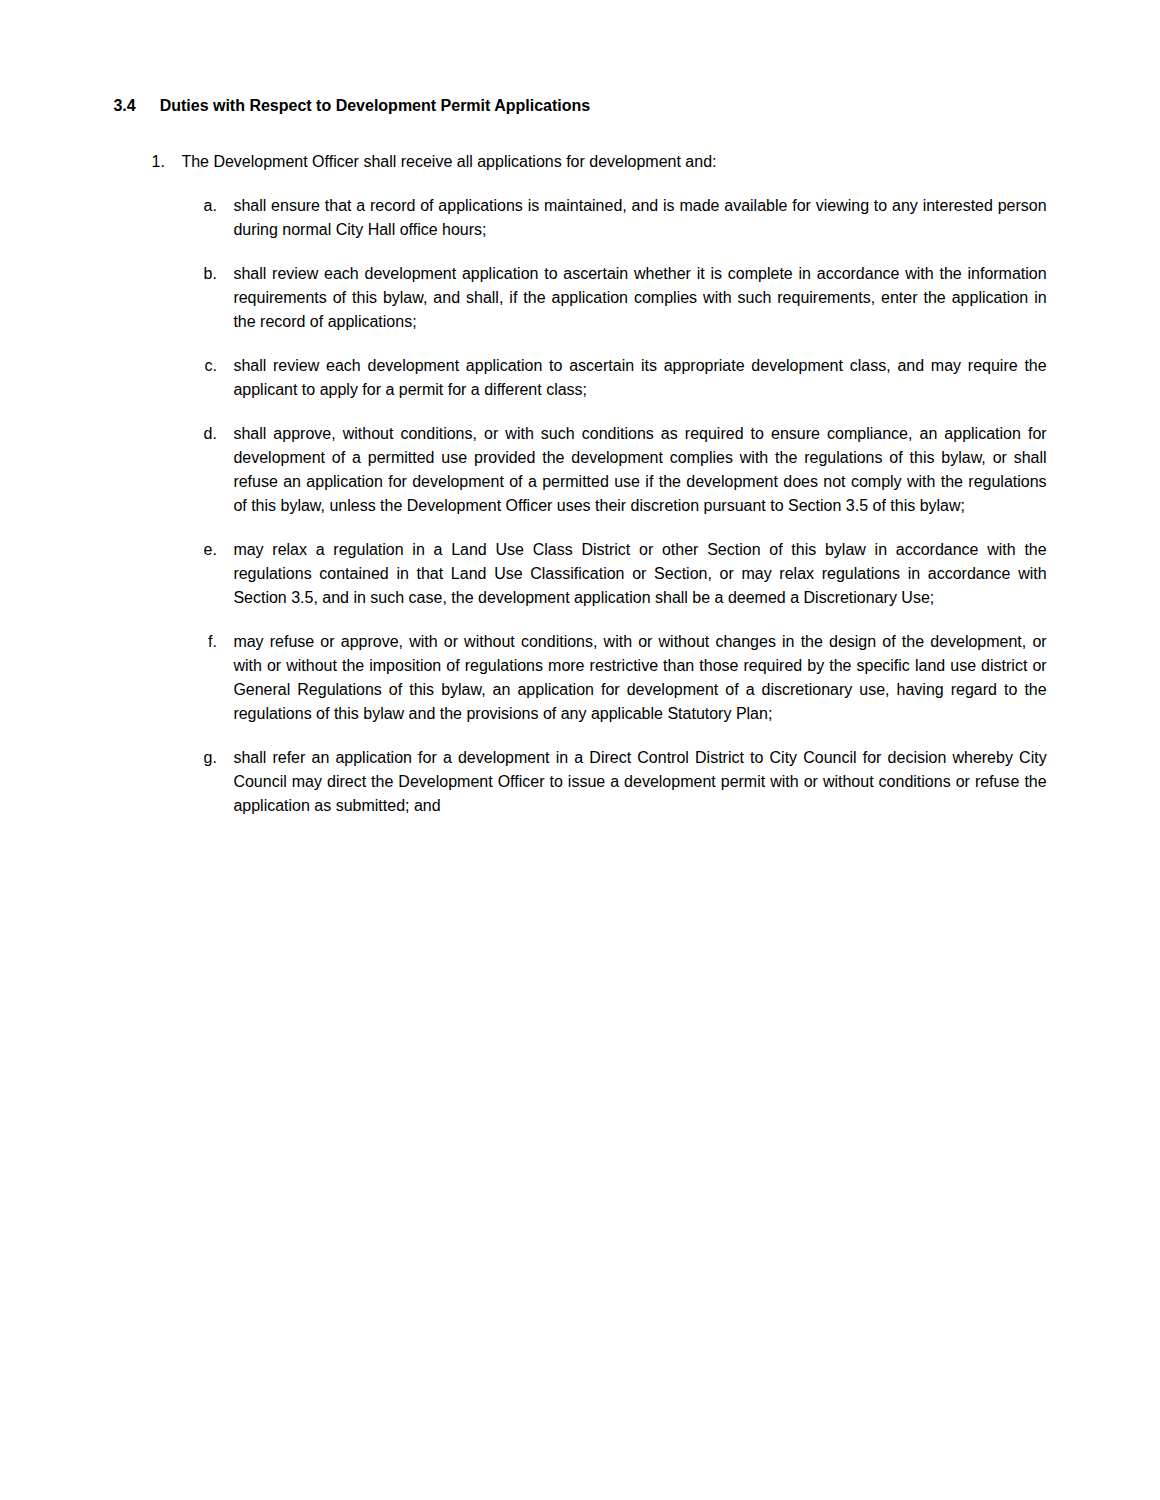3.4 Duties with Respect to Development Permit Applications
The Development Officer shall receive all applications for development and:
shall ensure that a record of applications is maintained, and is made available for viewing to any interested person during normal City Hall office hours;
shall review each development application to ascertain whether it is complete in accordance with the information requirements of this bylaw, and shall, if the application complies with such requirements, enter the application in the record of applications;
shall review each development application to ascertain its appropriate development class, and may require the applicant to apply for a permit for a different class;
shall approve, without conditions, or with such conditions as required to ensure compliance, an application for development of a permitted use provided the development complies with the regulations of this bylaw, or shall refuse an application for development of a permitted use if the development does not comply with the regulations of this bylaw, unless the Development Officer uses their discretion pursuant to Section 3.5 of this bylaw;
may relax a regulation in a Land Use Class District or other Section of this bylaw in accordance with the regulations contained in that Land Use Classification or Section, or may relax regulations in accordance with Section 3.5, and in such case, the development application shall be a deemed a Discretionary Use;
may refuse or approve, with or without conditions, with or without changes in the design of the development, or with or without the imposition of regulations more restrictive than those required by the specific land use district or General Regulations of this bylaw, an application for development of a discretionary use, having regard to the regulations of this bylaw and the provisions of any applicable Statutory Plan;
shall refer an application for a development in a Direct Control District to City Council for decision whereby City Council may direct the Development Officer to issue a development permit with or without conditions or refuse the application as submitted; and